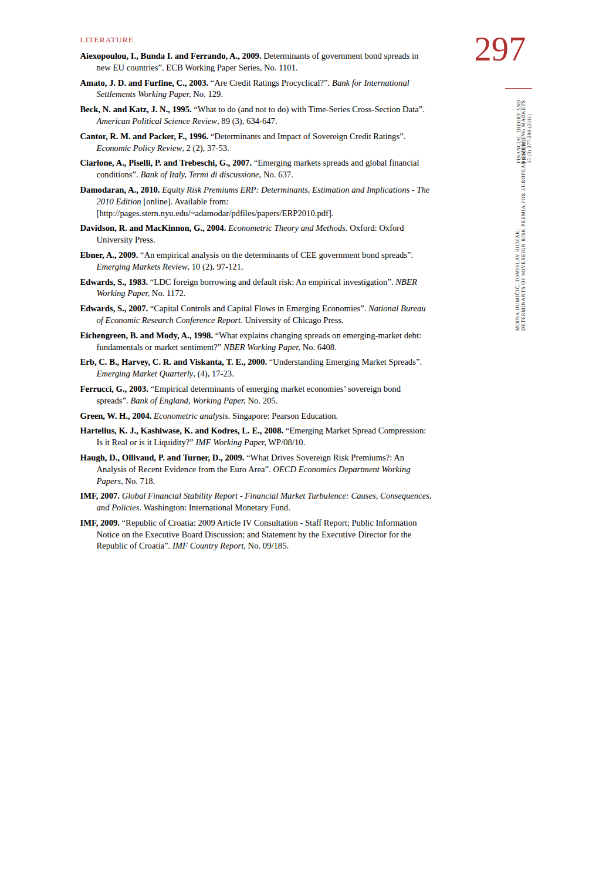297
MIRNA DUMIČIĆ, TOMISLAV RIDZAK:
DETERMINANTS OF SOVEREIGN RISK PREMIA FOR EUROPEAN EMERGING MARKETS
FINANCIAL THEORY AND
PRACTICE
35 (3) 277-299 (2011)
Literature
Aiexopoulou, I., Bunda I. and Ferrando, A., 2009. Determinants of government bond spreads in new EU countries”. ECB Working Paper Series, No. 1101.
Amato, J. D. and Furfine, C., 2003. “Are Credit Ratings Procyclical?”. Bank for International Settlements Working Paper, No. 129.
Beck, N. and Katz, J. N., 1995. “What to do (and not to do) with Time-Series Cross-Section Data”. American Political Science Review, 89 (3), 634-647.
Cantor, R. M. and Packer, F., 1996. “Determinants and Impact of Sovereign Credit Ratings”. Economic Policy Review, 2 (2), 37-53.
Ciarlone, A., Piselli, P. and Trebeschi, G., 2007. “Emerging markets spreads and global financial conditions”. Bank of Italy, Termi di discussione, No. 637.
Damodaran, A., 2010. Equity Risk Premiums ERP: Determinants, Estimation and Implications - The 2010 Edition [online]. Available from: [http://pages.stern.nyu.edu/~adamodar/pdfiles/papers/ERP2010.pdf].
Davidson, R. and MacKinnon, G., 2004. Econometric Theory and Methods. Oxford: Oxford University Press.
Ebner, A., 2009. “An empirical analysis on the determinants of CEE government bond spreads”. Emerging Markets Review, 10 (2), 97-121.
Edwards, S., 1983. “LDC foreign borrowing and default risk: An empirical investigation”. NBER Working Paper, No. 1172.
Edwards, S., 2007. “Capital Controls and Capital Flows in Emerging Economies”. National Bureau of Economic Research Conference Report. University of Chicago Press.
Eichengreen, B. and Mody, A., 1998. “What explains changing spreads on emerging-market debt: fundamentals or market sentiment?” NBER Working Paper, No. 6408.
Erb, C. B., Harvey, C. R. and Viskanta, T. E., 2000. “Understanding Emerging Market Spreads”. Emerging Market Quarterly, (4), 17-23.
Ferrucci, G., 2003. “Empirical determinants of emerging market economies’ sovereign bond spreads”. Bank of England, Working Paper, No. 205.
Green, W. H., 2004. Econometric analysis. Singapore: Pearson Education.
Hartelius, K. J., Kashiwase, K. and Kodres, L. E., 2008. “Emerging Market Spread Compression: Is it Real or is it Liquidity?” IMF Working Paper, WP/08/10.
Haugh, D., Ollivaud, P. and Turner, D., 2009. “What Drives Sovereign Risk Premiums?: An Analysis of Recent Evidence from the Euro Area”. OECD Economics Department Working Papers, No. 718.
IMF, 2007. Global Financial Stability Report - Financial Market Turbulence: Causes, Consequences, and Policies. Washington: International Monetary Fund.
IMF, 2009. “Republic of Croatia: 2009 Article IV Consultation - Staff Report; Public Information Notice on the Executive Board Discussion; and Statement by the Executive Director for the Republic of Croatia”. IMF Country Report, No. 09/185.